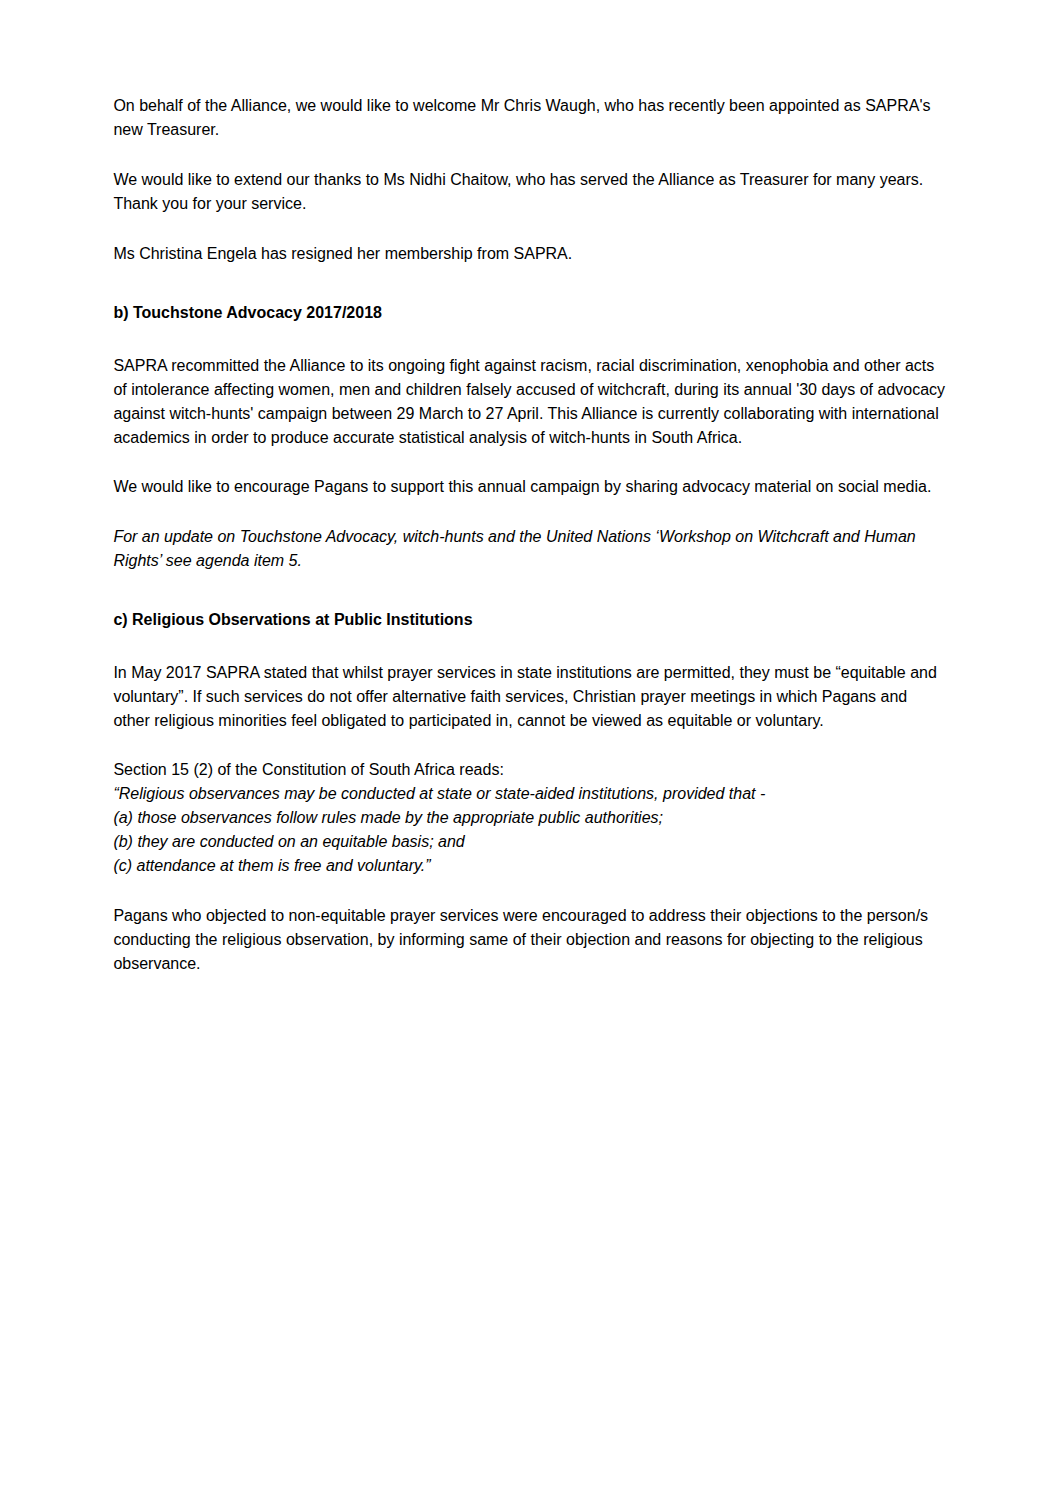On behalf of the Alliance, we would like to welcome Mr Chris Waugh, who has recently been appointed as SAPRA's new Treasurer.
We would like to extend our thanks to Ms Nidhi Chaitow, who has served the Alliance as Treasurer for many years. Thank you for your service.
Ms Christina Engela has resigned her membership from SAPRA.
b) Touchstone Advocacy 2017/2018
SAPRA recommitted the Alliance to its ongoing fight against racism, racial discrimination, xenophobia and other acts of intolerance affecting women, men and children falsely accused of witchcraft, during its annual '30 days of advocacy against witch-hunts' campaign between 29 March to 27 April. This Alliance is currently collaborating with international academics in order to produce accurate statistical analysis of witch-hunts in South Africa.
We would like to encourage Pagans to support this annual campaign by sharing advocacy material on social media.
For an update on Touchstone Advocacy, witch-hunts and the United Nations ‘Workshop on Witchcraft and Human Rights’ see agenda item 5.
c) Religious Observations at Public Institutions
In May 2017 SAPRA stated that whilst prayer services in state institutions are permitted, they must be “equitable and voluntary”. If such services do not offer alternative faith services, Christian prayer meetings in which Pagans and other religious minorities feel obligated to participated in, cannot be viewed as equitable or voluntary.
Section 15 (2) of the Constitution of South Africa reads:
“Religious observances may be conducted at state or state-aided institutions, provided that -
(a) those observances follow rules made by the appropriate public authorities;
(b) they are conducted on an equitable basis; and
(c) attendance at them is free and voluntary.”
Pagans who objected to non-equitable prayer services were encouraged to address their objections to the person/s conducting the religious observation, by informing same of their objection and reasons for objecting to the religious observance.